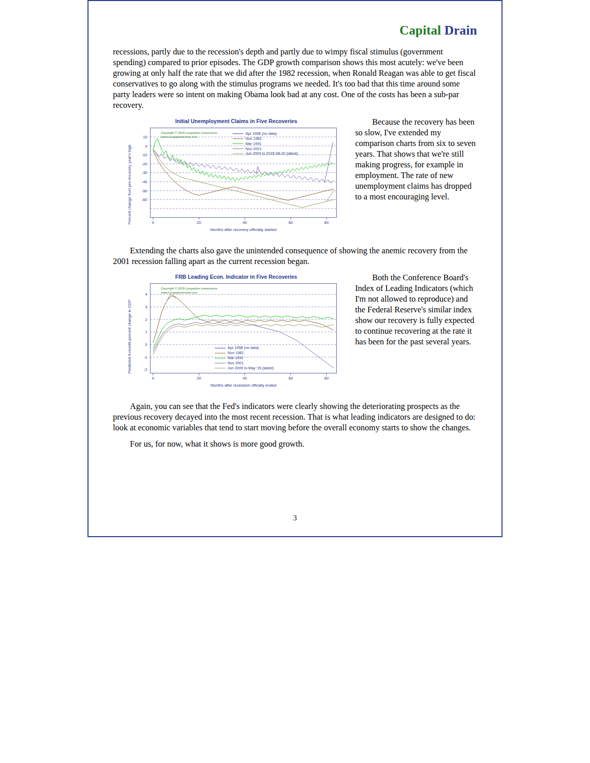Capital Drain
recessions, partly due to the recession's depth and partly due to wimpy fiscal stimulus (government spending) compared to prior episodes. The GDP growth comparison shows this most acutely: we've been growing at only half the rate that we did after the 1982 recession, when Ronald Reagan was able to get fiscal conservatives to go along with the stimulus programs we needed. It's too bad that this time around some party leaders were so intent on making Obama look bad at any cost. One of the costs has been a sub-par recovery.
Initial Unemployment Claims in Five Recoveries Percent change from pre-recovery year's high 10 0 -10 -20 -30 -40 -50 -60 0 20 40 60 80 Months after recovery officially started Copyright © 2015 Longsplice Investments www.LongspliceInvest.com Apr 1958 (no data) Nov 1982 Mar 1991 Nov 2001 Jun 2009 to 2015-08-20 (latest)
Because the recovery has been so slow, I've extended my comparison charts from six to seven years. That shows that we're still making progress, for example in employment. The rate of new unemployment claims has dropped to a most encouraging level.
Extending the charts also gave the unintended consequence of showing the anemic recovery from the 2001 recession falling apart as the current recession began.
FRB Leading Econ. Indicator in Five Recoveries Predicted 6-month percent change in GDP 4 3 2 1 0 -1 -2 0 20 40 60 80 Months after recession offically ended Copyright © 2015 Longsplice Investments www.LongspliceInvest.com Apr 1958 (no data) Nov 1982 Mar 1991 Nov 2001 Jun 2009 to May '15 (latest)
Both the Conference Board's Index of Leading Indicators (which I'm not allowed to reproduce) and the Federal Reserve's similar index show our recovery is fully expected to continue recovering at the rate it has been for the past several years.
Again, you can see that the Fed's indicators were clearly showing the deteriorating prospects as the previous recovery decayed into the most recent recession. That is what leading indicators are designed to do: look at economic variables that tend to start moving before the overall economy starts to show the changes.
For us, for now, what it shows is more good growth.
3